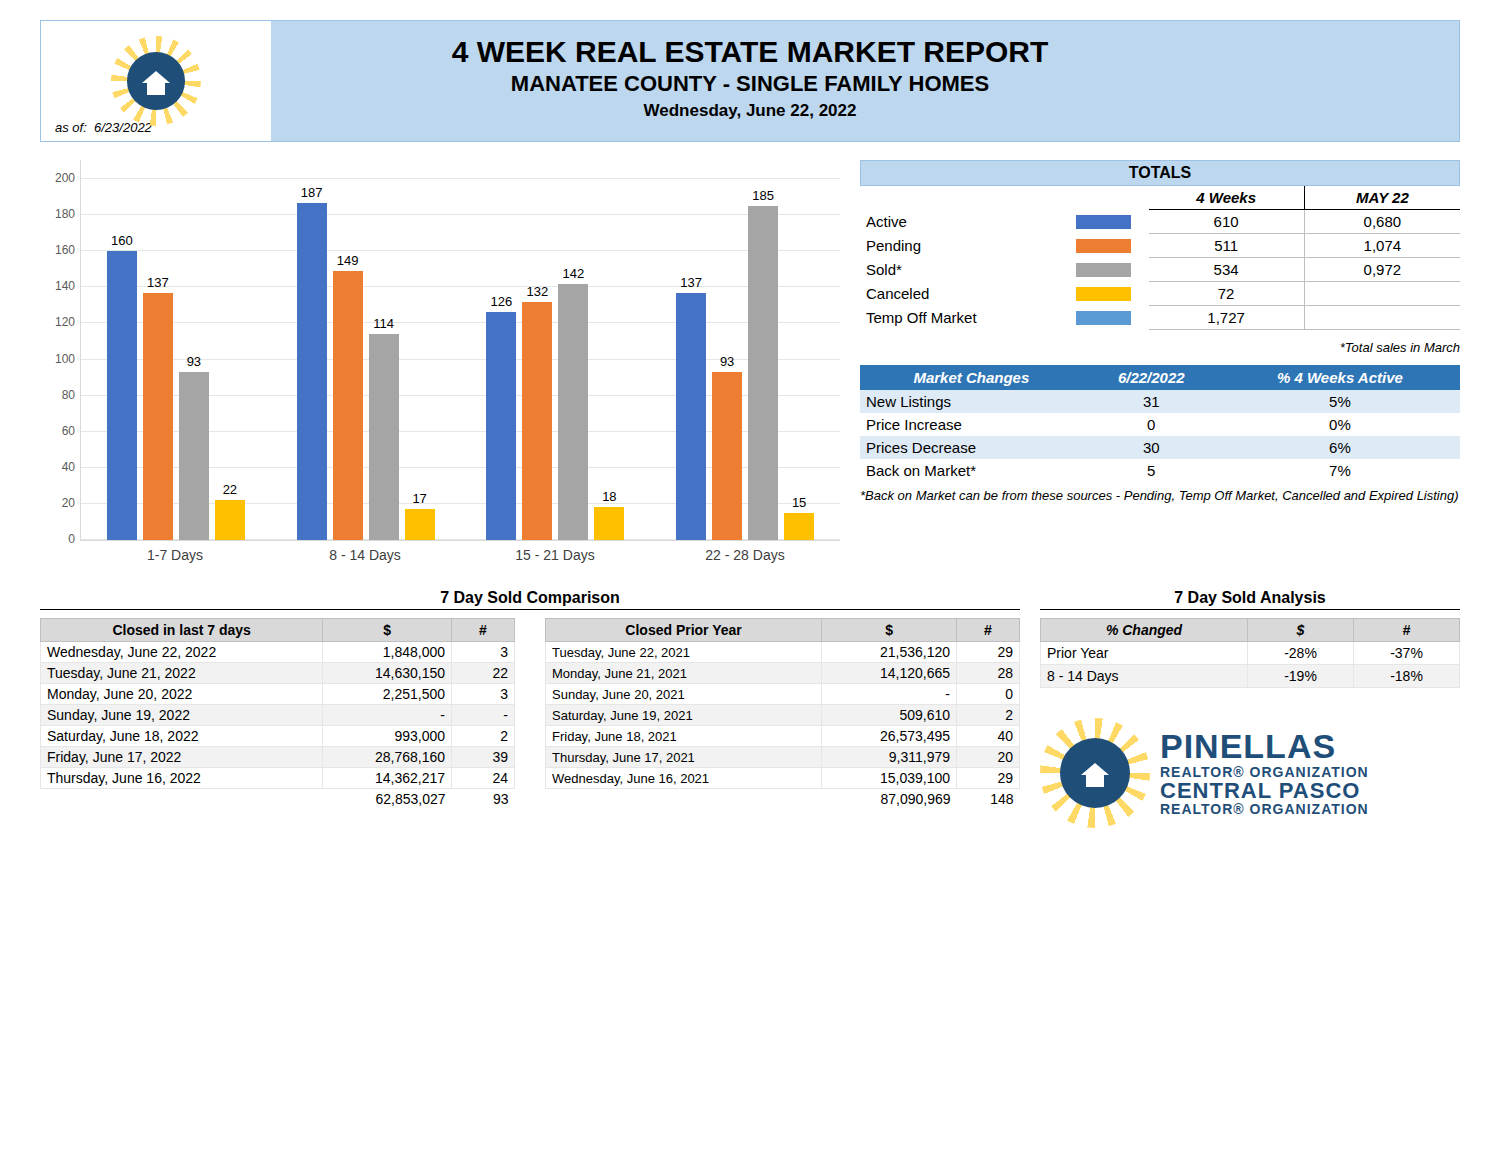as of: 6/23/2022
4 WEEK REAL ESTATE MARKET REPORT
MANATEE COUNTY - SINGLE FAMILY HOMES
Wednesday, June 22, 2022
0
20
40
60
80
100
120
140
160
180
200
160
137
93
22
187
149
114
17
126
132
142
18
137
93
185
15
1-7 Days
8 - 14 Days
15 - 21 Days
22 - 28 Days
TOTALS
| | | 4 Weeks | MAY 22 |
| Active | | 610 | 0,680 |
| Pending | | 511 | 1,074 |
| Sold* | | 534 | 0,972 |
| Canceled | | 72 | |
| Temp Off Market | | 1,727 | |
*Total sales in March
| Market Changes | 6/22/2022 | % 4 Weeks Active |
| --- | --- | --- |
| New Listings | 31 | 5% |
| Price Increase | 0 | 0% |
| Prices Decrease | 30 | 6% |
| Back on Market* | 5 | 7% |
*Back on Market can be from these sources - Pending, Temp Off Market, Cancelled and Expired Listing)
7 Day Sold Comparison
| Closed in last 7 days | $ | # |
| --- | --- | --- |
| Wednesday, June 22, 2022 | 1,848,000 | 3 |
| Tuesday, June 21, 2022 | 14,630,150 | 22 |
| Monday, June 20, 2022 | 2,251,500 | 3 |
| Sunday, June 19, 2022 | - | - |
| Saturday, June 18, 2022 | 993,000 | 2 |
| Friday, June 17, 2022 | 28,768,160 | 39 |
| Thursday, June 16, 2022 | 14,362,217 | 24 |
| | 62,853,027 | 93 |
| Closed Prior Year | $ | # |
| --- | --- | --- |
| Tuesday, June 22, 2021 | 21,536,120 | 29 |
| Monday, June 21, 2021 | 14,120,665 | 28 |
| Sunday, June 20, 2021 | - | 0 |
| Saturday, June 19, 2021 | 509,610 | 2 |
| Friday, June 18, 2021 | 26,573,495 | 40 |
| Thursday, June 17, 2021 | 9,311,979 | 20 |
| Wednesday, June 16, 2021 | 15,039,100 | 29 |
| | 87,090,969 | 148 |
7 Day Sold Analysis
| % Changed | $ | # |
| --- | --- | --- |
| Prior Year | -28% | -37% |
| 8 - 14 Days | -19% | -18% |
PINELLAS
REALTOR® ORGANIZATION
CENTRAL PASCO
REALTOR® ORGANIZATION